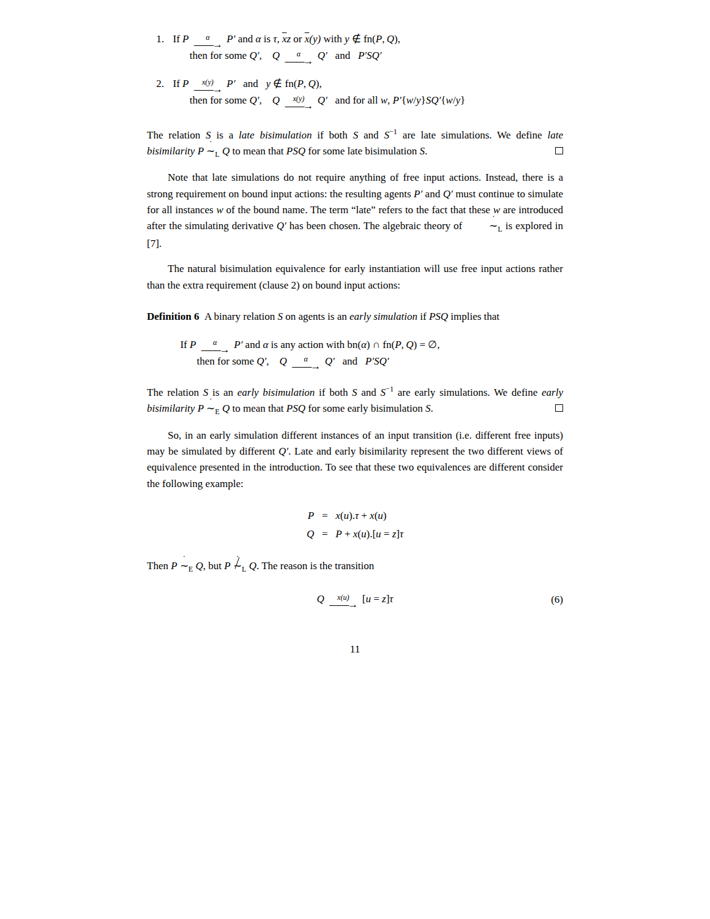If P α——→ P′ and α is τ, xz or x(y) with y ∉ fn(P, Q), then for some Q′, Q α——→ Q′ and P′SQ′
If P x(y)——→ P′ and y ∉ fn(P, Q), then for some Q′, Q x(y)——→ Q′ and for all w, P′{w/y}SQ′{w/y}
The relation S is a late bisimulation if both S and S−1 are late simulations. We define late bisimilarity P ∼L Q to mean that PSQ for some late bisimulation S.
Note that late simulations do not require anything of free input actions. Instead, there is a strong requirement on bound input actions: the resulting agents P′ and Q′ must continue to simulate for all instances w of the bound name. The term “late” refers to the fact that these w are introduced after the simulating derivative Q′ has been chosen. The algebraic theory of ∼L is explored in [7].
The natural bisimulation equivalence for early instantiation will use free input actions rather than the extra requirement (clause 2) on bound input actions:
Definition 6 A binary relation S on agents is an early simulation if PSQ implies that
If P α——→ P′ and α is any action with bn(α) ∩ fn(P, Q) = ∅,
then for some Q′, Q α——→ Q′ and P′SQ′
The relation S is an early bisimulation if both S and S−1 are early simulations. We define early bisimilarity P ∼E Q to mean that PSQ for some early bisimulation S.
So, in an early simulation different instances of an input transition (i.e. different free inputs) may be simulated by different Q′. Late and early bisimilarity represent the two different views of equivalence presented in the introduction. To see that these two equivalences are different consider the following example:
| P | = | x ( u ). τ + x ( u ) |
| Q | = | P + x ( u ).[ u = z ] τ |
Then P ∼E Q, but P ∼L Q. The reason is the transition
Q x(u)——→ [u = z]τ (6)
11